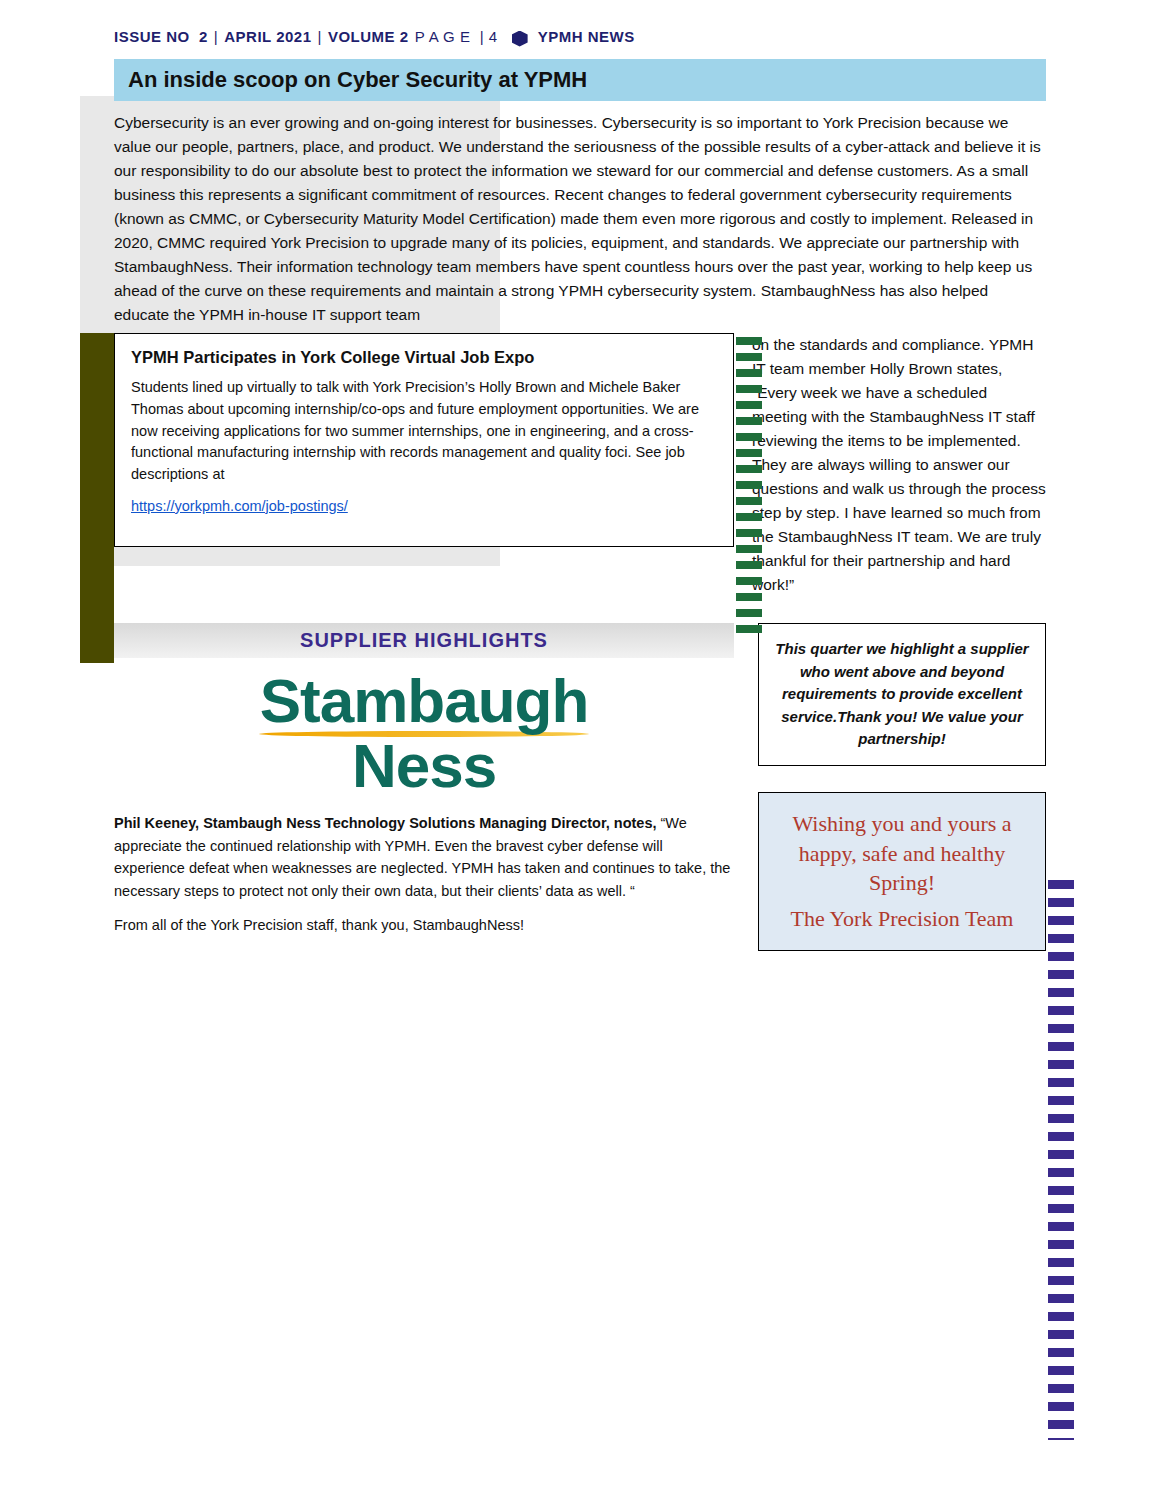ISSUE NO 2| APRIL 2021| VOLUME 2 P A G E | 4 YPMH NEWS
An inside scoop on Cyber Security at YPMH
Cybersecurity is an ever growing and on-going interest for businesses. Cybersecurity is so important to York Precision because we value our people, partners, place, and product. We understand the seriousness of the possible results of a cyber-attack and believe it is our responsibility to do our absolute best to protect the information we steward for our commercial and defense customers. As a small business this represents a significant commitment of resources. Recent changes to federal government cybersecurity requirements (known as CMMC, or Cybersecurity Maturity Model Certification) made them even more rigorous and costly to implement. Released in 2020, CMMC required York Precision to upgrade many of its policies, equipment, and standards. We appreciate our partnership with StambaughNess. Their information technology team members have spent countless hours over the past year, working to help keep us ahead of the curve on these requirements and maintain a strong YPMH cybersecurity system. StambaughNess has also helped educate the YPMH in-house IT support team
YPMH Participates in York College Virtual Job Expo
Students lined up virtually to talk with York Precision’s Holly Brown and Michele Baker Thomas about upcoming internship/co-ops and future employment opportunities. We are now receiving applications for two summer internships, one in engineering, and a cross-functional manufacturing internship with records management and quality foci. See job descriptions at
https://yorkpmh.com/job-postings/
on the standards and compliance. YPMH IT team member Holly Brown states, “Every week we have a scheduled meeting with the StambaughNess IT staff reviewing the items to be implemented. They are always willing to answer our questions and walk us through the process step by step. I have learned so much from the StambaughNess IT team. We are truly thankful for their partnership and hard work!”
SUPPLIER HIGHLIGHTS
Stambaugh
Ness
Phil Keeney, Stambaugh Ness Technology Solutions Managing Director, notes, “We appreciate the continued relationship with YPMH. Even the bravest cyber defense will experience defeat when weaknesses are neglected. YPMH has taken and continues to take, the necessary steps to protect not only their own data, but their clients’ data as well. “
From all of the York Precision staff, thank you, StambaughNess!
This quarter we highlight a supplier who went above and beyond requirements to provide excellent service.Thank you! We value your partnership!
Wishing you and yours a happy, safe and healthy Spring! The York Precision Team